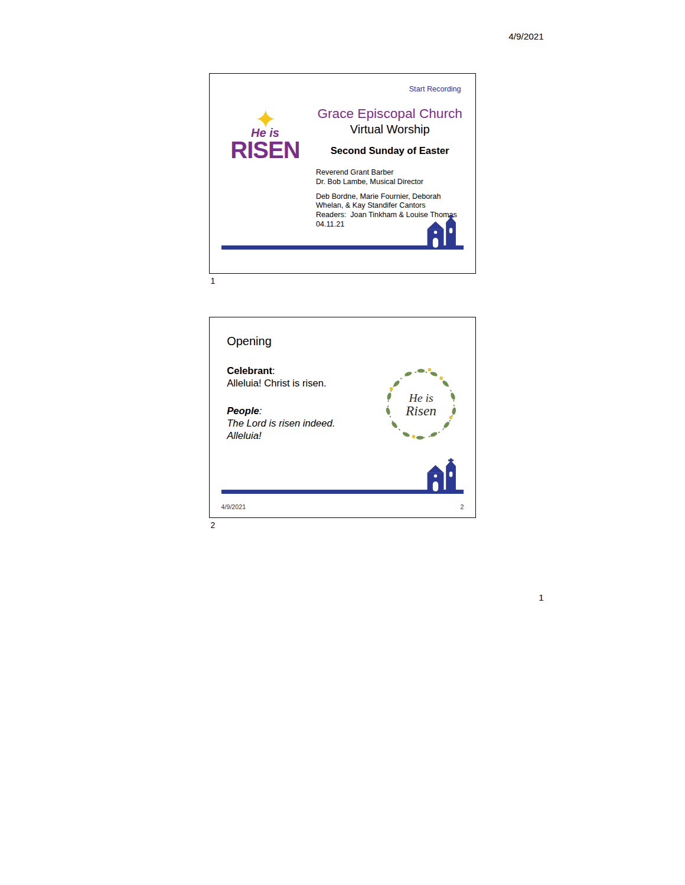4/9/2021
Start Recording
✦ He is RISEN
Grace Episcopal Church
Virtual Worship
Second Sunday of Easter
Reverend Grant Barber
Dr. Bob Lambe, Musical Director
Deb Bordne, Marie Fournier, Deborah Whelan, & Kay Standifer Cantors
Readers: Joan Tinkham & Louise Thomas
04.11.21
1
Opening
Celebrant:
Alleluia! Christ is risen.
People:
The Lord is risen indeed.
Alleluia!
He is Risen
4/9/2021 2
2
1